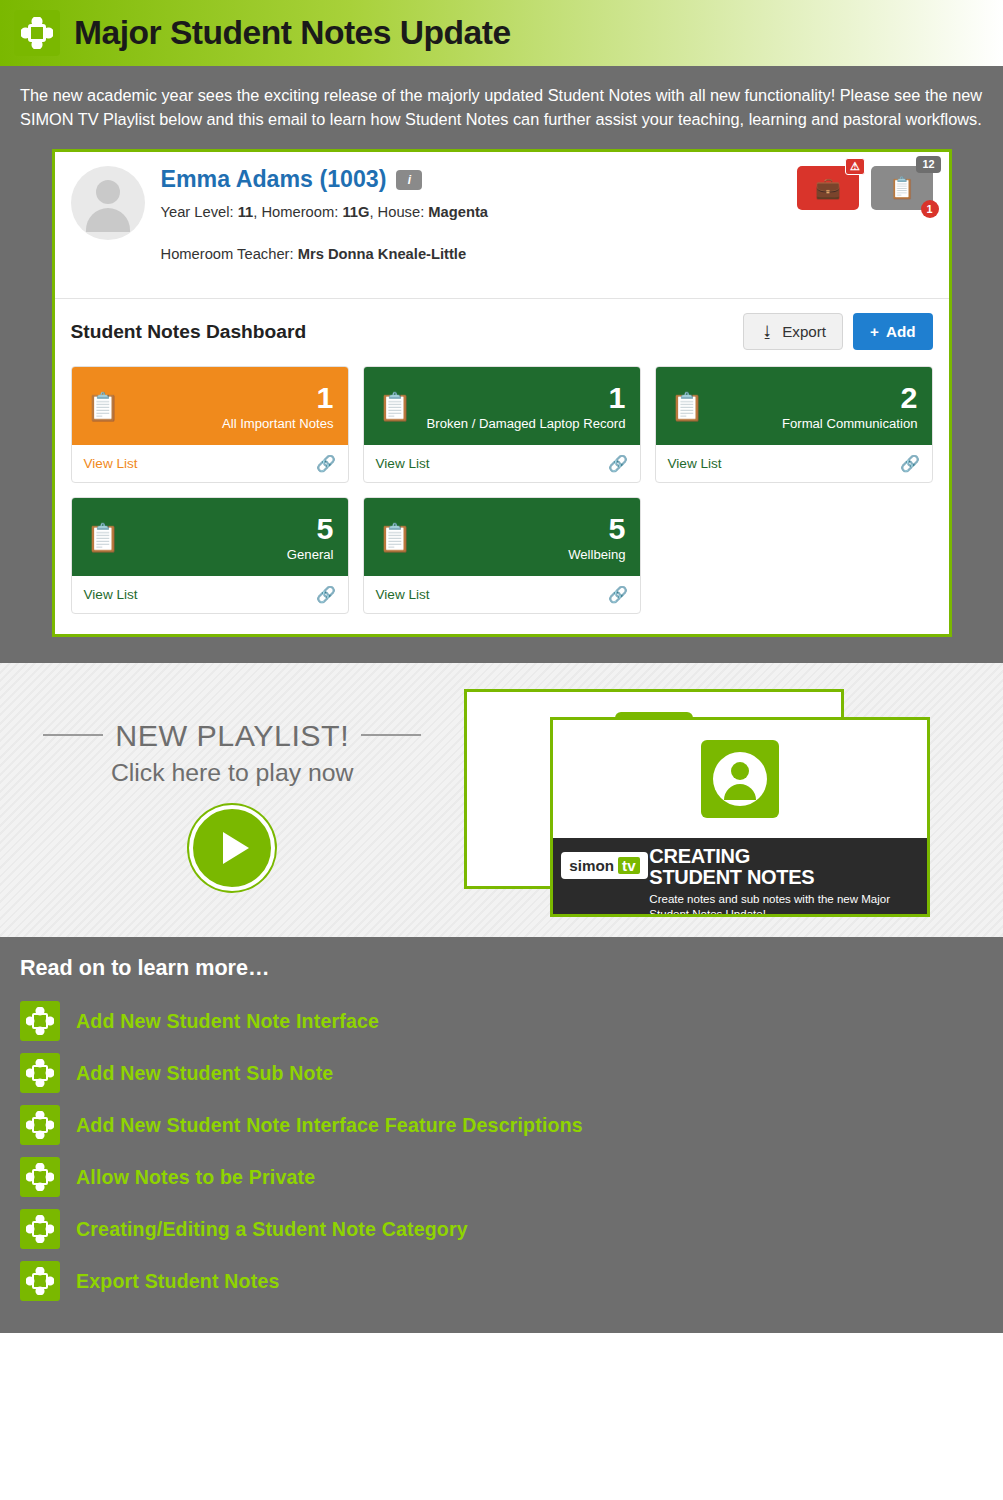Major Student Notes Update
The new academic year sees the exciting release of the majorly updated Student Notes with all new functionality! Please see the new SIMON TV Playlist below and this email to learn how Student Notes can further assist your teaching, learning and pastoral workflows.
Emma Adams (1003) i
Year Level: 11, Homeroom: 11G, House: Magenta
Homeroom Teacher: Mrs Donna Kneale-Little
💼 ⚠
📋 12 1
Student Notes Dashboard
⭳ Export + Add
📋 1 All Important Notes
View List 🔗
📋 1 Broken / Damaged Laptop Record
View List 🔗
📋 2 Formal Communication
View List 🔗
📋 5 General
View List 🔗
📋 5 Wellbeing
View List 🔗
NEW PLAYLIST!
Click here to play now
simon tv
CREATING
STUDENT NOTES
Create notes and sub notes with the new Major Student Notes Update!
simon tv
CREATING
STUDENT NOTES
Create notes and sub notes with the new Major Student Notes Update!
Read on to learn more…
Add New Student Note Interface
Add New Student Sub Note
Add New Student Note Interface Feature Descriptions
Allow Notes to be Private
Creating/Editing a Student Note Category
Export Student Notes